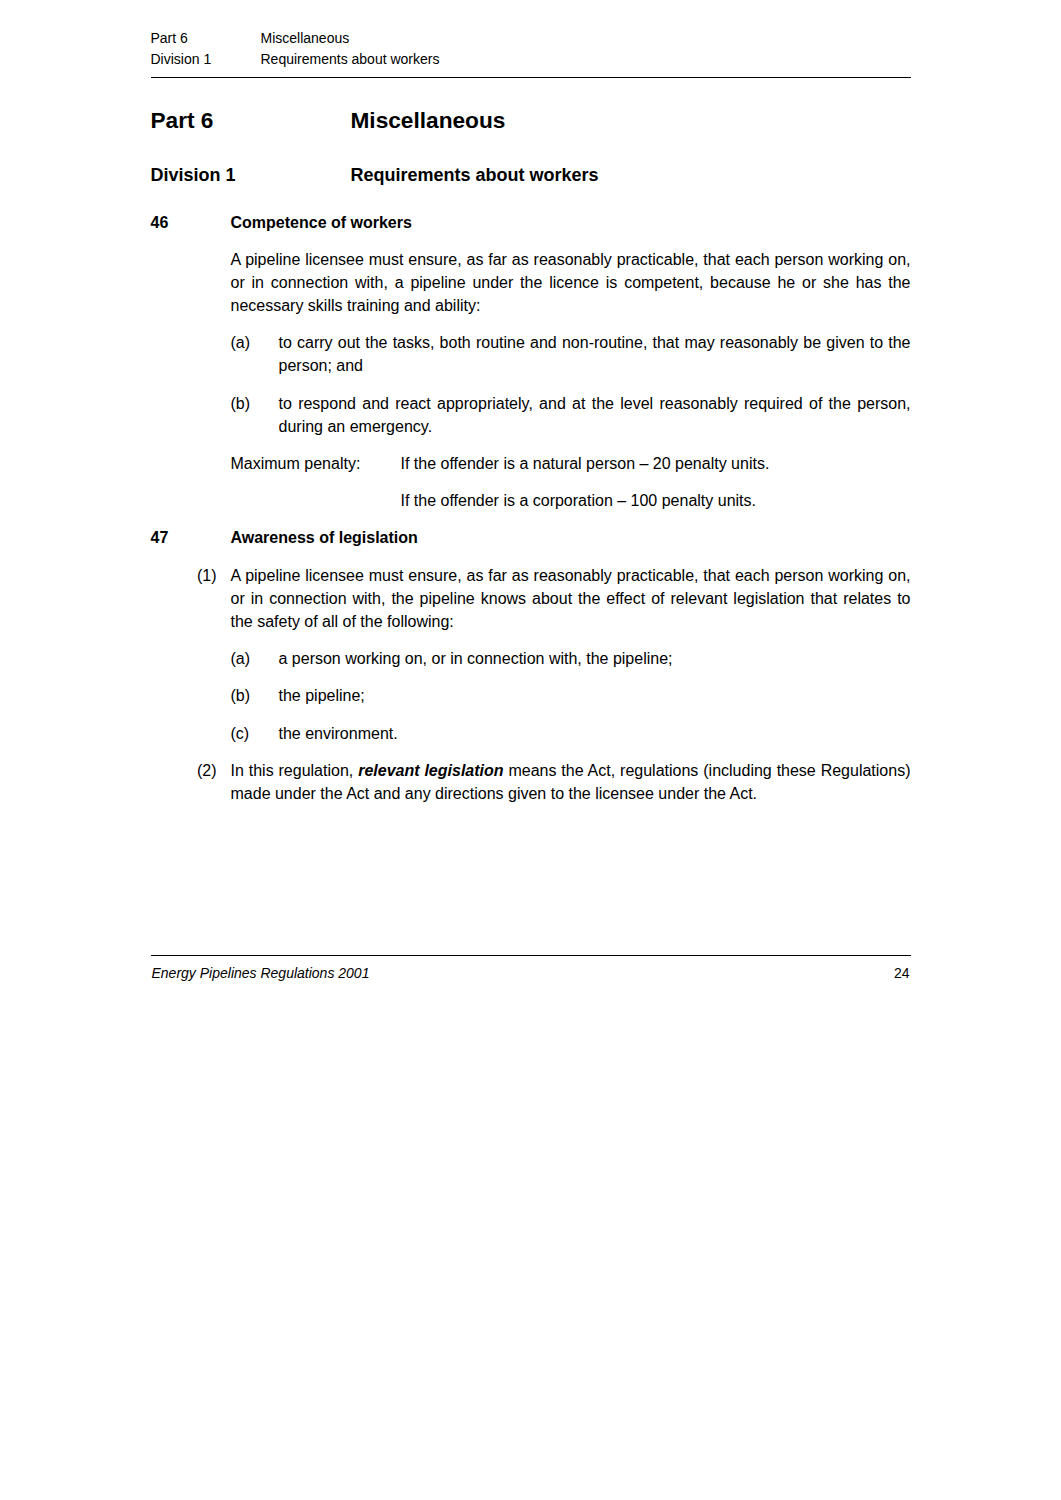| Part 6 | Miscellaneous |
| Division 1 | Requirements about workers |
Part 6 Miscellaneous
Division 1 Requirements about workers
46 Competence of workers
A pipeline licensee must ensure, as far as reasonably practicable, that each person working on, or in connection with, a pipeline under the licence is competent, because he or she has the necessary skills training and ability:
(a)
to carry out the tasks, both routine and non-routine, that may reasonably be given to the person; and
(b)
to respond and react appropriately, and at the level reasonably required of the person, during an emergency.
Maximum penalty:
If the offender is a natural person – 20 penalty units.
If the offender is a corporation – 100 penalty units.
47 Awareness of legislation
(1)
A pipeline licensee must ensure, as far as reasonably practicable, that each person working on, or in connection with, the pipeline knows about the effect of relevant legislation that relates to the safety of all of the following:
(a)
a person working on, or in connection with, the pipeline;
(b)
the pipeline;
(c)
the environment.
(2)
In this regulation, relevant legislation means the Act, regulations (including these Regulations) made under the Act and any directions given to the licensee under the Act.
| Energy Pipelines Regulations 2001 | 24 |